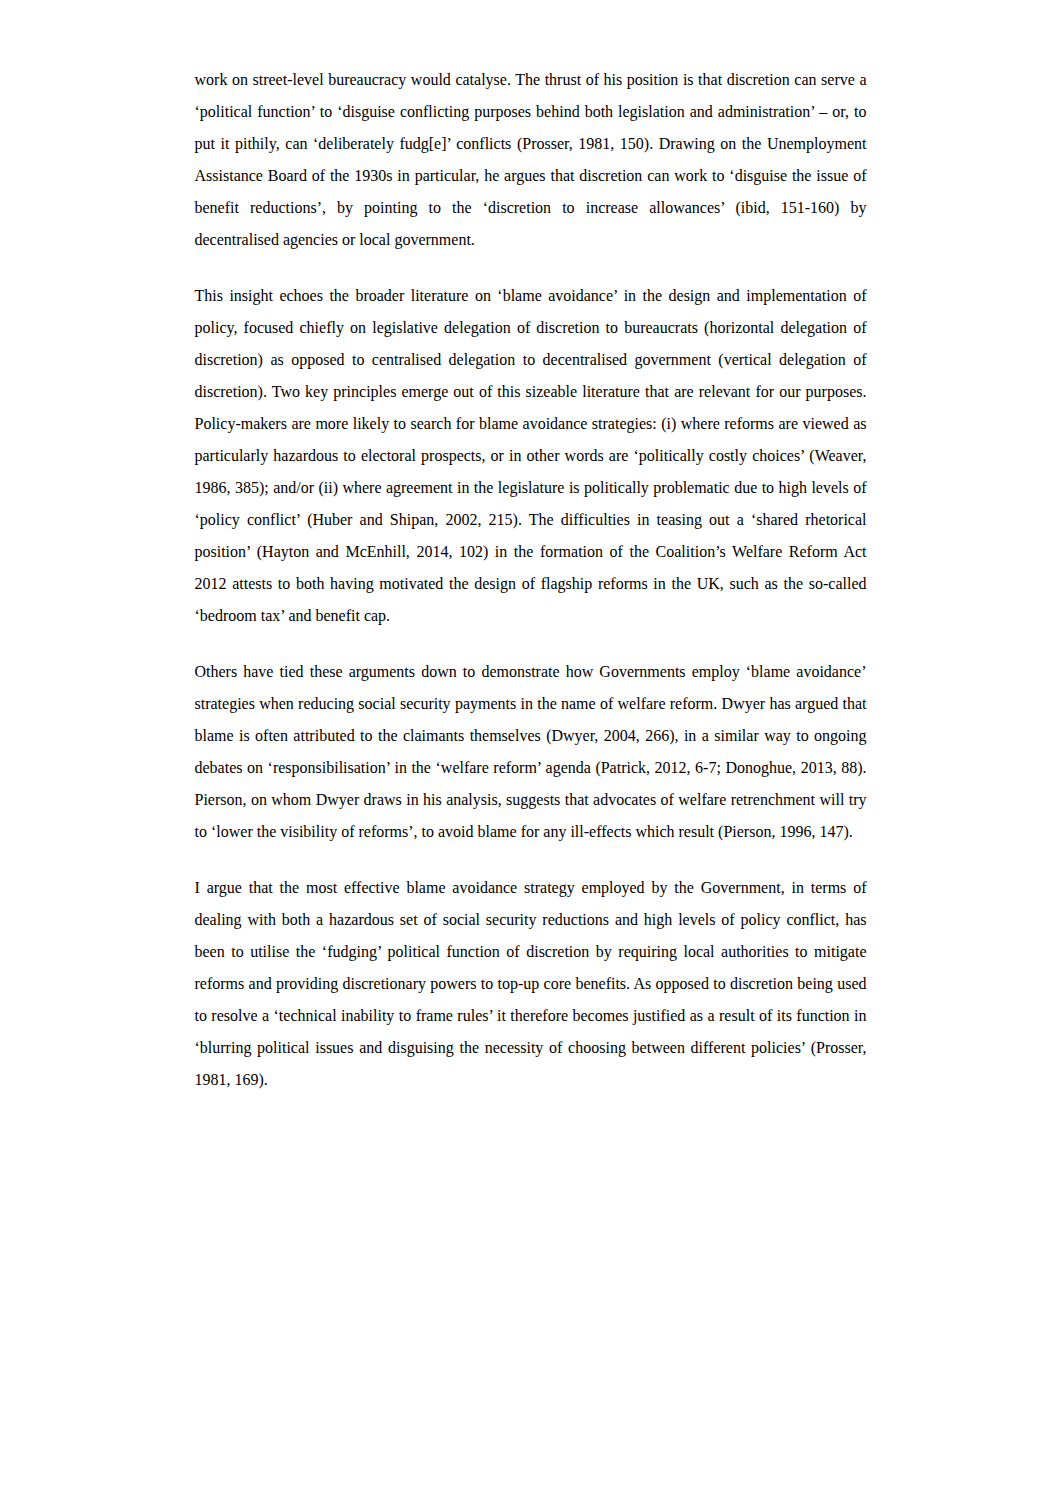work on street-level bureaucracy would catalyse. The thrust of his position is that discretion can serve a ‘political function’ to ‘disguise conflicting purposes behind both legislation and administration’ – or, to put it pithily, can ‘deliberately fudg[e]’ conflicts (Prosser, 1981, 150). Drawing on the Unemployment Assistance Board of the 1930s in particular, he argues that discretion can work to ‘disguise the issue of benefit reductions’, by pointing to the ‘discretion to increase allowances’ (ibid, 151-160) by decentralised agencies or local government.
This insight echoes the broader literature on ‘blame avoidance’ in the design and implementation of policy, focused chiefly on legislative delegation of discretion to bureaucrats (horizontal delegation of discretion) as opposed to centralised delegation to decentralised government (vertical delegation of discretion). Two key principles emerge out of this sizeable literature that are relevant for our purposes. Policy-makers are more likely to search for blame avoidance strategies: (i) where reforms are viewed as particularly hazardous to electoral prospects, or in other words are ‘politically costly choices’ (Weaver, 1986, 385); and/or (ii) where agreement in the legislature is politically problematic due to high levels of ‘policy conflict’ (Huber and Shipan, 2002, 215). The difficulties in teasing out a ‘shared rhetorical position’ (Hayton and McEnhill, 2014, 102) in the formation of the Coalition’s Welfare Reform Act 2012 attests to both having motivated the design of flagship reforms in the UK, such as the so-called ‘bedroom tax’ and benefit cap.
Others have tied these arguments down to demonstrate how Governments employ ‘blame avoidance’ strategies when reducing social security payments in the name of welfare reform. Dwyer has argued that blame is often attributed to the claimants themselves (Dwyer, 2004, 266), in a similar way to ongoing debates on ‘responsibilisation’ in the ‘welfare reform’ agenda (Patrick, 2012, 6-7; Donoghue, 2013, 88). Pierson, on whom Dwyer draws in his analysis, suggests that advocates of welfare retrenchment will try to ‘lower the visibility of reforms’, to avoid blame for any ill-effects which result (Pierson, 1996, 147).
I argue that the most effective blame avoidance strategy employed by the Government, in terms of dealing with both a hazardous set of social security reductions and high levels of policy conflict, has been to utilise the ‘fudging’ political function of discretion by requiring local authorities to mitigate reforms and providing discretionary powers to top-up core benefits. As opposed to discretion being used to resolve a ‘technical inability to frame rules’ it therefore becomes justified as a result of its function in ‘blurring political issues and disguising the necessity of choosing between different policies’ (Prosser, 1981, 169).